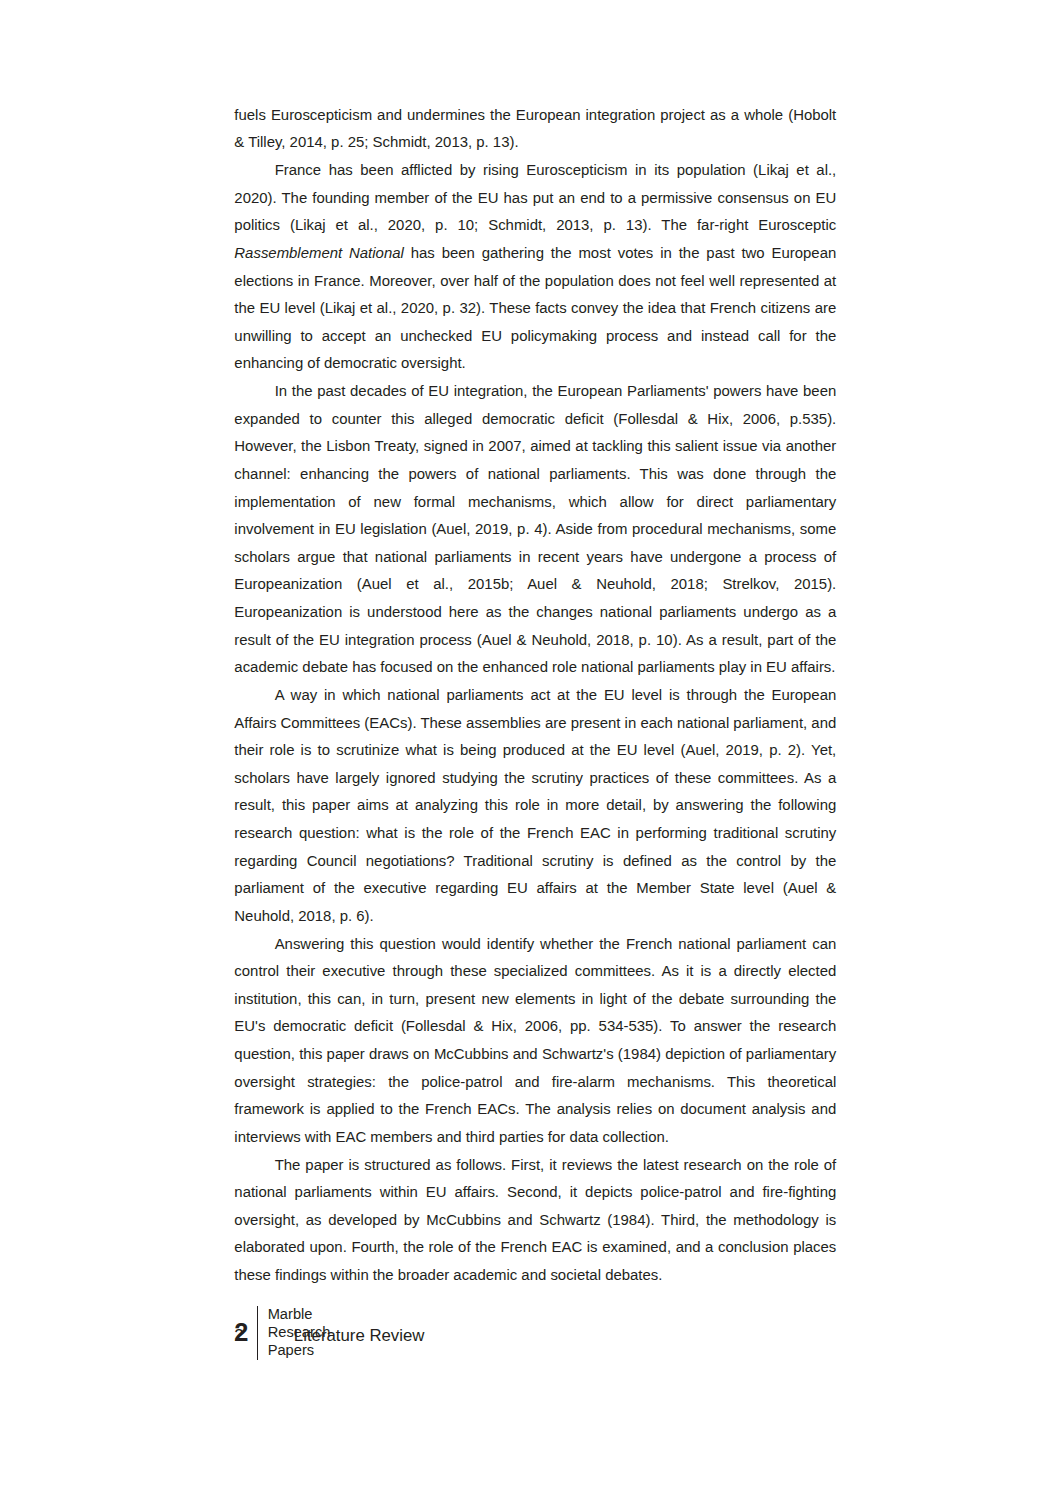fuels Euroscepticism and undermines the European integration project as a whole (Hobolt & Tilley, 2014, p. 25; Schmidt, 2013, p. 13).
France has been afflicted by rising Euroscepticism in its population (Likaj et al., 2020). The founding member of the EU has put an end to a permissive consensus on EU politics (Likaj et al., 2020, p. 10; Schmidt, 2013, p. 13). The far-right Eurosceptic Rassemblement National has been gathering the most votes in the past two European elections in France. Moreover, over half of the population does not feel well represented at the EU level (Likaj et al., 2020, p. 32). These facts convey the idea that French citizens are unwilling to accept an unchecked EU policymaking process and instead call for the enhancing of democratic oversight.
In the past decades of EU integration, the European Parliaments' powers have been expanded to counter this alleged democratic deficit (Follesdal & Hix, 2006, p.535). However, the Lisbon Treaty, signed in 2007, aimed at tackling this salient issue via another channel: enhancing the powers of national parliaments. This was done through the implementation of new formal mechanisms, which allow for direct parliamentary involvement in EU legislation (Auel, 2019, p. 4). Aside from procedural mechanisms, some scholars argue that national parliaments in recent years have undergone a process of Europeanization (Auel et al., 2015b; Auel & Neuhold, 2018; Strelkov, 2015). Europeanization is understood here as the changes national parliaments undergo as a result of the EU integration process (Auel & Neuhold, 2018, p. 10). As a result, part of the academic debate has focused on the enhanced role national parliaments play in EU affairs.
A way in which national parliaments act at the EU level is through the European Affairs Committees (EACs). These assemblies are present in each national parliament, and their role is to scrutinize what is being produced at the EU level (Auel, 2019, p. 2). Yet, scholars have largely ignored studying the scrutiny practices of these committees. As a result, this paper aims at analyzing this role in more detail, by answering the following research question: what is the role of the French EAC in performing traditional scrutiny regarding Council negotiations? Traditional scrutiny is defined as the control by the parliament of the executive regarding EU affairs at the Member State level (Auel & Neuhold, 2018, p. 6).
Answering this question would identify whether the French national parliament can control their executive through these specialized committees. As it is a directly elected institution, this can, in turn, present new elements in light of the debate surrounding the EU's democratic deficit (Follesdal & Hix, 2006, pp. 534-535). To answer the research question, this paper draws on McCubbins and Schwartz's (1984) depiction of parliamentary oversight strategies: the police-patrol and fire-alarm mechanisms. This theoretical framework is applied to the French EACs. The analysis relies on document analysis and interviews with EAC members and third parties for data collection.
The paper is structured as follows. First, it reviews the latest research on the role of national parliaments within EU affairs. Second, it depicts police-patrol and fire-fighting oversight, as developed by McCubbins and Schwartz (1984). Third, the methodology is elaborated upon. Fourth, the role of the French EAC is examined, and a conclusion places these findings within the broader academic and societal debates.
2. Literature Review
2
Marble
Research
Papers